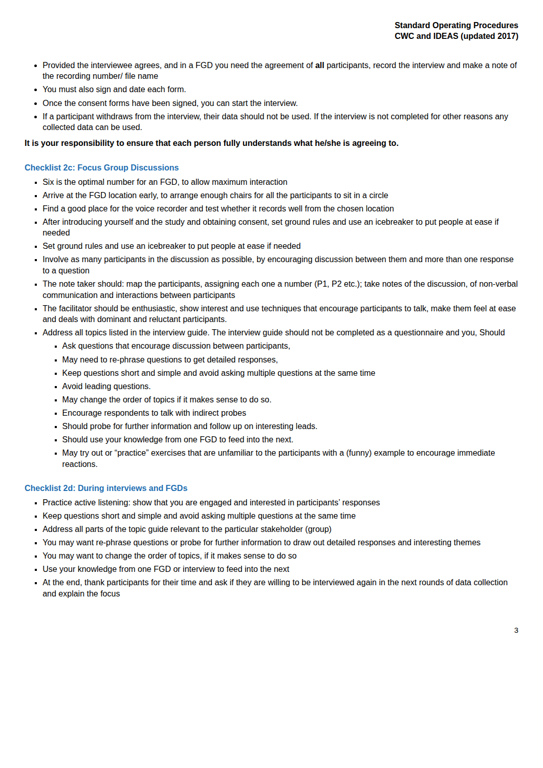Standard Operating Procedures
CWC and IDEAS (updated 2017)
Provided the interviewee agrees, and in a FGD you need the agreement of all participants, record the interview and make a note of the recording number/ file name
You must also sign and date each form.
Once the consent forms have been signed, you can start the interview.
If a participant withdraws from the interview, their data should not be used. If the interview is not completed for other reasons any collected data can be used.
It is your responsibility to ensure that each person fully understands what he/she is agreeing to.
Checklist 2c: Focus Group Discussions
Six is the optimal number for an FGD, to allow maximum interaction
Arrive at the FGD location early, to arrange enough chairs for all the participants to sit in a circle
Find a good place for the voice recorder and test whether it records well from the chosen location
After introducing yourself and the study and obtaining consent, set ground rules and use an icebreaker to put people at ease if needed
Set ground rules and use an icebreaker to put people at ease if needed
Involve as many participants in the discussion as possible, by encouraging discussion between them and more than one response to a question
The note taker should: map the participants, assigning each one a number (P1, P2 etc.); take notes of the discussion, of non-verbal communication and interactions between participants
The facilitator should be enthusiastic, show interest and use techniques that encourage participants to talk, make them feel at ease and deals with dominant and reluctant participants.
Address all topics listed in the interview guide. The interview guide should not be completed as a questionnaire and you, Should
Ask questions that encourage discussion between participants,
May need to re-phrase questions to get detailed responses,
Keep questions short and simple and avoid asking multiple questions at the same time
Avoid leading questions.
May change the order of topics if it makes sense to do so.
Encourage respondents to talk with indirect probes
Should probe for further information and follow up on interesting leads.
Should use your knowledge from one FGD to feed into the next.
May try out or “practice” exercises that are unfamiliar to the participants with a (funny) example to encourage immediate reactions.
Checklist 2d: During interviews and FGDs
Practice active listening: show that you are engaged and interested in participants’ responses
Keep questions short and simple and avoid asking multiple questions at the same time
Address all parts of the topic guide relevant to the particular stakeholder (group)
You may want re-phrase questions or probe for further information to draw out detailed responses and interesting themes
You may want to change the order of topics, if it makes sense to do so
Use your knowledge from one FGD or interview to feed into the next
At the end, thank participants for their time and ask if they are willing to be interviewed again in the next rounds of data collection and explain the focus
3